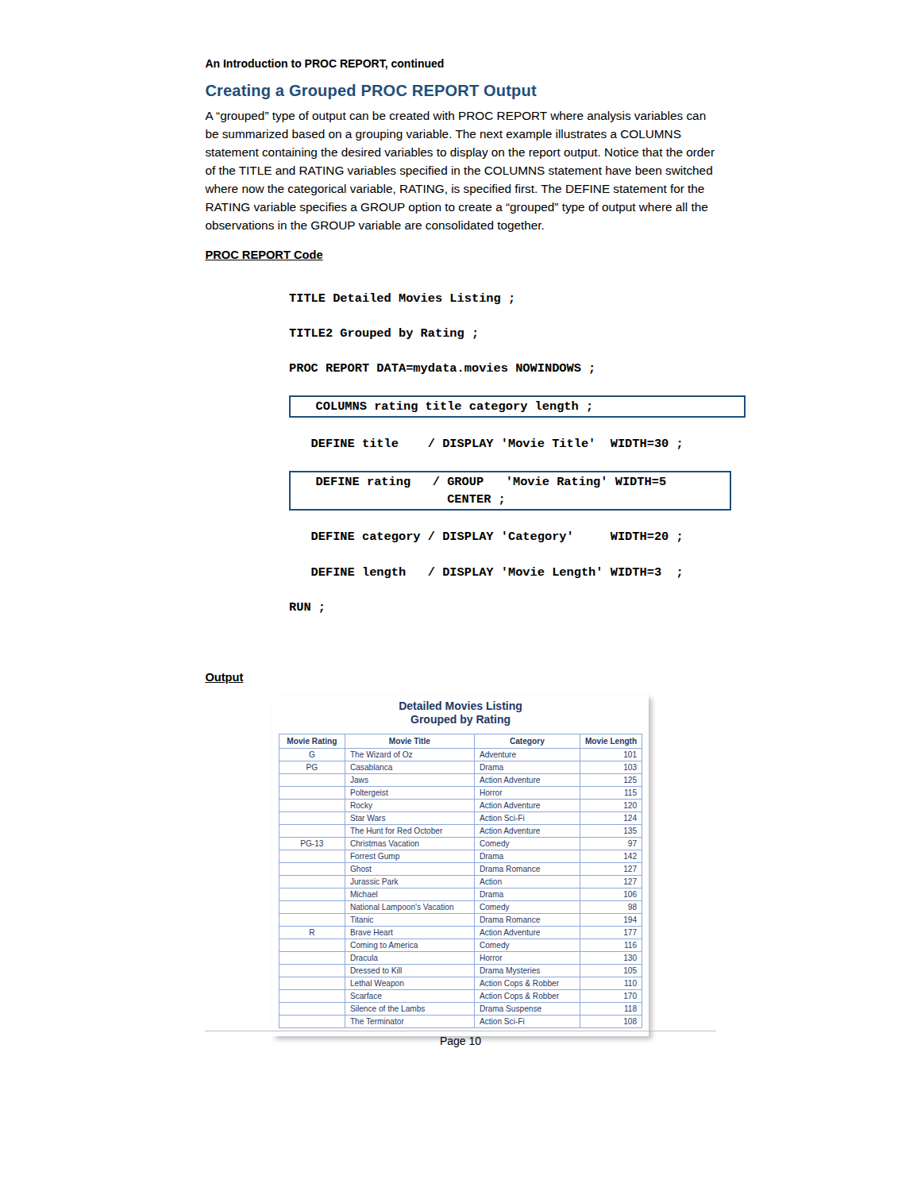An Introduction to PROC REPORT, continued
Creating a Grouped PROC REPORT Output
A “grouped” type of output can be created with PROC REPORT where analysis variables can be summarized based on a grouping variable. The next example illustrates a COLUMNS statement containing the desired variables to display on the report output. Notice that the order of the TITLE and RATING variables specified in the COLUMNS statement have been switched where now the categorical variable, RATING, is specified first. The DEFINE statement for the RATING variable specifies a GROUP option to create a “grouped” type of output where all the observations in the GROUP variable are consolidated together.
PROC REPORT Code
TITLE Detailed Movies Listing ; TITLE2 Grouped by Rating ; PROC REPORT DATA=mydata.movies NOWINDOWS ; COLUMNS rating title category length ; DEFINE title / DISPLAY 'Movie Title' WIDTH=30 ; DEFINE rating / GROUP 'Movie Rating' WIDTH=5 CENTER ; DEFINE category / DISPLAY 'Category' WIDTH=20 ; DEFINE length / DISPLAY 'Movie Length' WIDTH=3 ; RUN ;
Output
Detailed Movies Listing
Grouped by Rating
| Movie Rating | Movie Title | Category | Movie Length |
| --- | --- | --- | --- |
| G | The Wizard of Oz | Adventure | 101 |
| PG | Casablanca | Drama | 103 |
| | Jaws | Action Adventure | 125 |
| | Poltergeist | Horror | 115 |
| | Rocky | Action Adventure | 120 |
| | Star Wars | Action Sci-Fi | 124 |
| | The Hunt for Red October | Action Adventure | 135 |
| PG-13 | Christmas Vacation | Comedy | 97 |
| | Forrest Gump | Drama | 142 |
| | Ghost | Drama Romance | 127 |
| | Jurassic Park | Action | 127 |
| | Michael | Drama | 106 |
| | National Lampoon's Vacation | Comedy | 98 |
| | Titanic | Drama Romance | 194 |
| R | Brave Heart | Action Adventure | 177 |
| | Coming to America | Comedy | 116 |
| | Dracula | Horror | 130 |
| | Dressed to Kill | Drama Mysteries | 105 |
| | Lethal Weapon | Action Cops & Robber | 110 |
| | Scarface | Action Cops & Robber | 170 |
| | Silence of the Lambs | Drama Suspense | 118 |
| | The Terminator | Action Sci-Fi | 108 |
Page 10